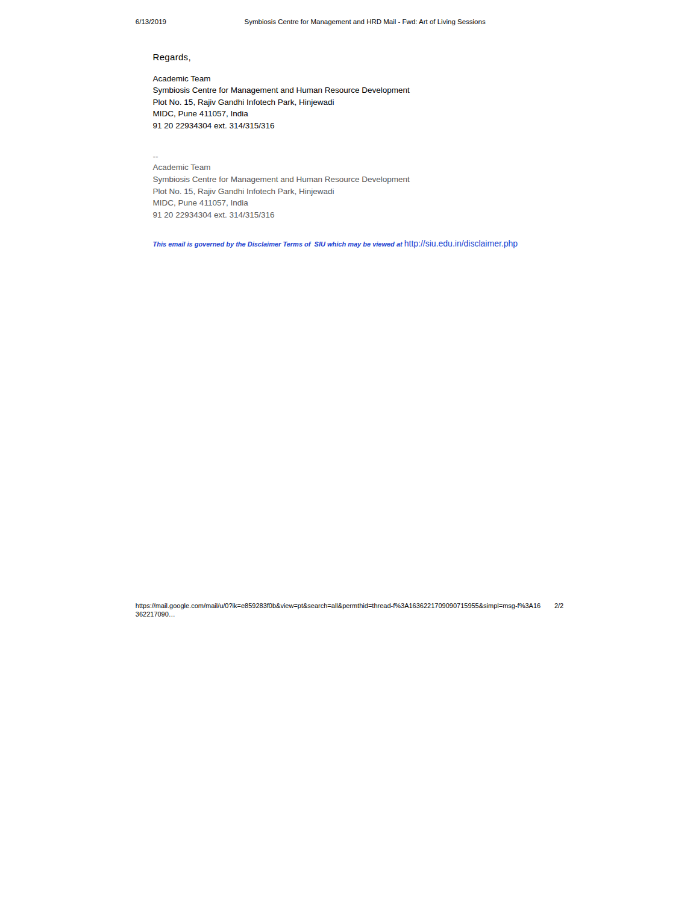6/13/2019
Symbiosis Centre for Management and HRD Mail - Fwd: Art of Living Sessions
Regards,
Academic Team
Symbiosis Centre for Management and Human Resource Development
Plot No. 15, Rajiv Gandhi Infotech Park, Hinjewadi
MIDC, Pune 411057, India
91 20 22934304 ext. 314/315/316
--
Academic Team
Symbiosis Centre for Management and Human Resource Development
Plot No. 15, Rajiv Gandhi Infotech Park, Hinjewadi
MIDC, Pune 411057, India
91 20 22934304 ext. 314/315/316
This email is governed by the Disclaimer Terms of SIU which may be viewed at http://siu.edu.in/disclaimer.php
https://mail.google.com/mail/u/0?ik=e859283f0b&view=pt&search=all&permthid=thread-f%3A1636221709090715955&simpl=msg-f%3A16362217090…
2/2